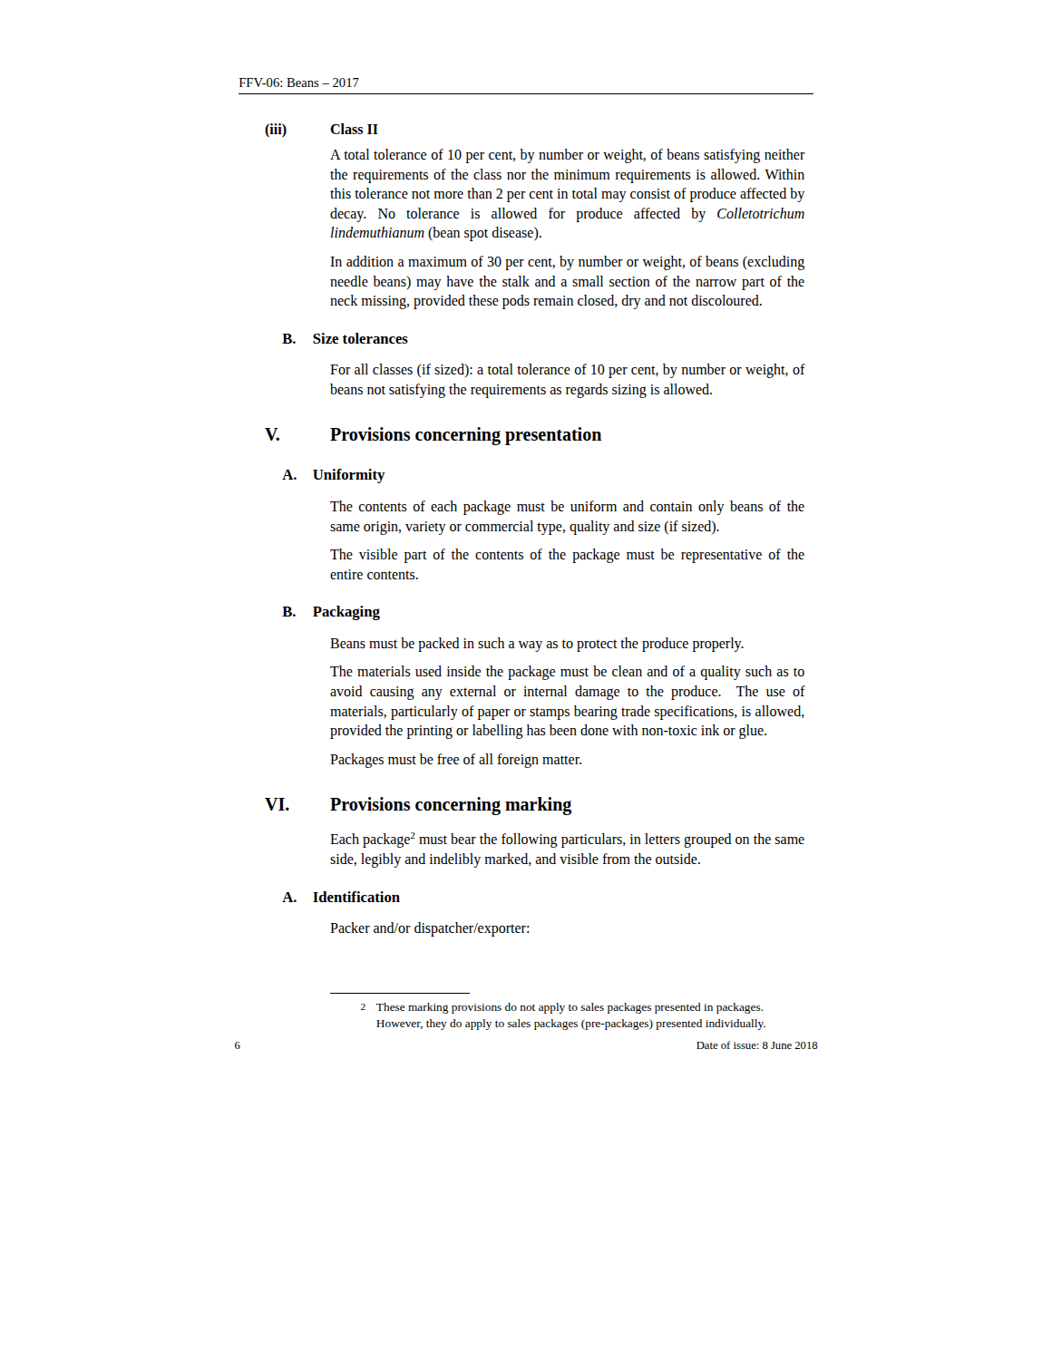FFV-06: Beans – 2017
(iii)
Class II
A total tolerance of 10 per cent, by number or weight, of beans satisfying neither the requirements of the class nor the minimum requirements is allowed. Within this tolerance not more than 2 per cent in total may consist of produce affected by decay. No tolerance is allowed for produce affected by Colletotrichum lindemuthianum (bean spot disease).
In addition a maximum of 30 per cent, by number or weight, of beans (excluding needle beans) may have the stalk and a small section of the narrow part of the neck missing, provided these pods remain closed, dry and not discoloured.
B.
Size tolerances
For all classes (if sized): a total tolerance of 10 per cent, by number or weight, of beans not satisfying the requirements as regards sizing is allowed.
V.
Provisions concerning presentation
A.
Uniformity
The contents of each package must be uniform and contain only beans of the same origin, variety or commercial type, quality and size (if sized).
The visible part of the contents of the package must be representative of the entire contents.
B.
Packaging
Beans must be packed in such a way as to protect the produce properly.
The materials used inside the package must be clean and of a quality such as to avoid causing any external or internal damage to the produce. The use of materials, particularly of paper or stamps bearing trade specifications, is allowed, provided the printing or labelling has been done with non-toxic ink or glue.
Packages must be free of all foreign matter.
VI.
Provisions concerning marking
Each package2 must bear the following particulars, in letters grouped on the same side, legibly and indelibly marked, and visible from the outside.
A.
Identification
Packer and/or dispatcher/exporter:
2
These marking provisions do not apply to sales packages presented in packages. However, they do apply to sales packages (pre-packages) presented individually.
6
Date of issue: 8 June 2018